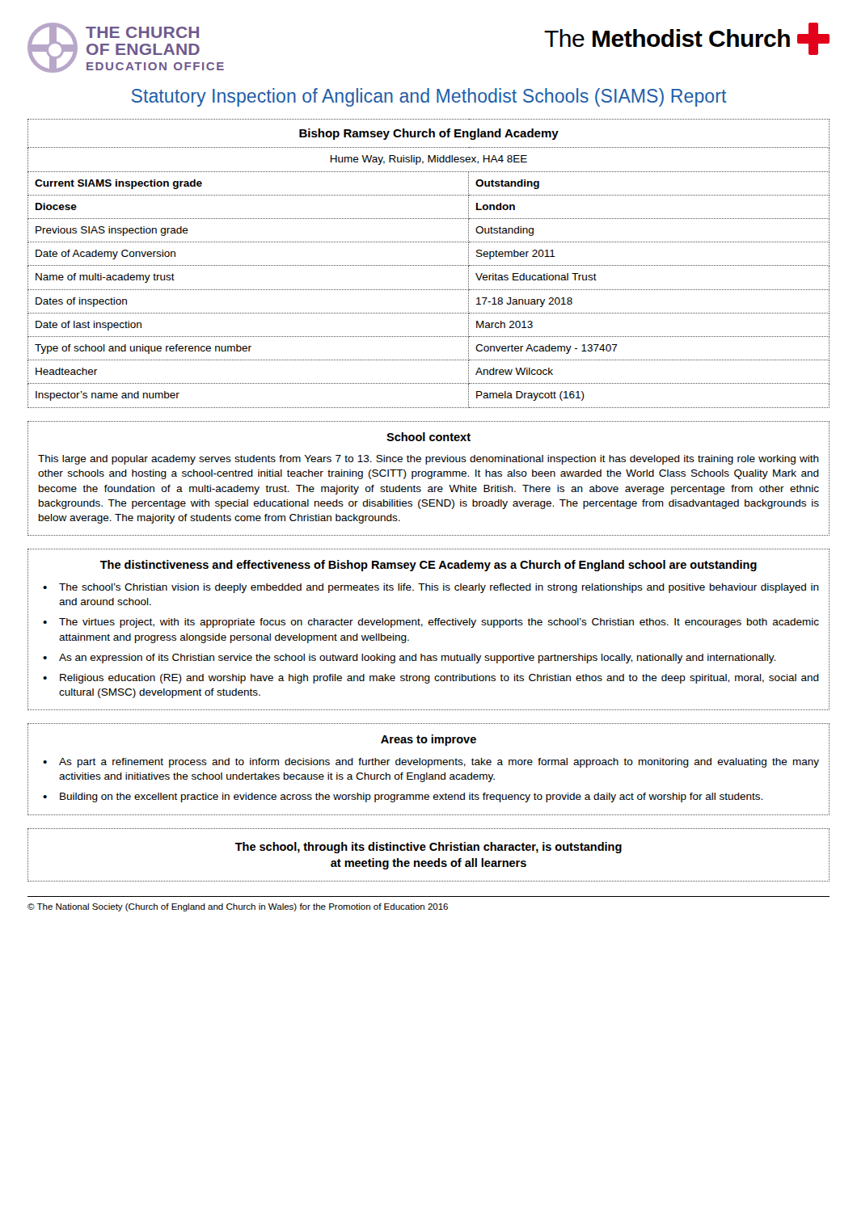THE CHURCH
OF ENGLAND
EDUCATION OFFICE
The Methodist Church
Statutory Inspection of Anglican and Methodist Schools (SIAMS) Report
| Bishop Ramsey Church of England Academy |
| Hume Way, Ruislip, Middlesex, HA4 8EE |
| Current SIAMS inspection grade | Outstanding |
| Diocese | London |
| Previous SIAS inspection grade | Outstanding |
| Date of Academy Conversion | September 2011 |
| Name of multi-academy trust | Veritas Educational Trust |
| Dates of inspection | 17-18 January 2018 |
| Date of last inspection | March 2013 |
| Type of school and unique reference number | Converter Academy - 137407 |
| Headteacher | Andrew Wilcock |
| Inspector’s name and number | Pamela Draycott (161) |
School context
This large and popular academy serves students from Years 7 to 13. Since the previous denominational inspection it has developed its training role working with other schools and hosting a school-centred initial teacher training (SCITT) programme. It has also been awarded the World Class Schools Quality Mark and become the foundation of a multi-academy trust. The majority of students are White British. There is an above average percentage from other ethnic backgrounds. The percentage with special educational needs or disabilities (SEND) is broadly average. The percentage from disadvantaged backgrounds is below average. The majority of students come from Christian backgrounds.
The distinctiveness and effectiveness of Bishop Ramsey CE Academy as a Church of England school are outstanding
The school’s Christian vision is deeply embedded and permeates its life. This is clearly reflected in strong relationships and positive behaviour displayed in and around school.
The virtues project, with its appropriate focus on character development, effectively supports the school’s Christian ethos. It encourages both academic attainment and progress alongside personal development and wellbeing.
As an expression of its Christian service the school is outward looking and has mutually supportive partnerships locally, nationally and internationally.
Religious education (RE) and worship have a high profile and make strong contributions to its Christian ethos and to the deep spiritual, moral, social and cultural (SMSC) development of students.
Areas to improve
As part a refinement process and to inform decisions and further developments, take a more formal approach to monitoring and evaluating the many activities and initiatives the school undertakes because it is a Church of England academy.
Building on the excellent practice in evidence across the worship programme extend its frequency to provide a daily act of worship for all students.
The school, through its distinctive Christian character, is outstanding
at meeting the needs of all learners
© The National Society (Church of England and Church in Wales) for the Promotion of Education 2016